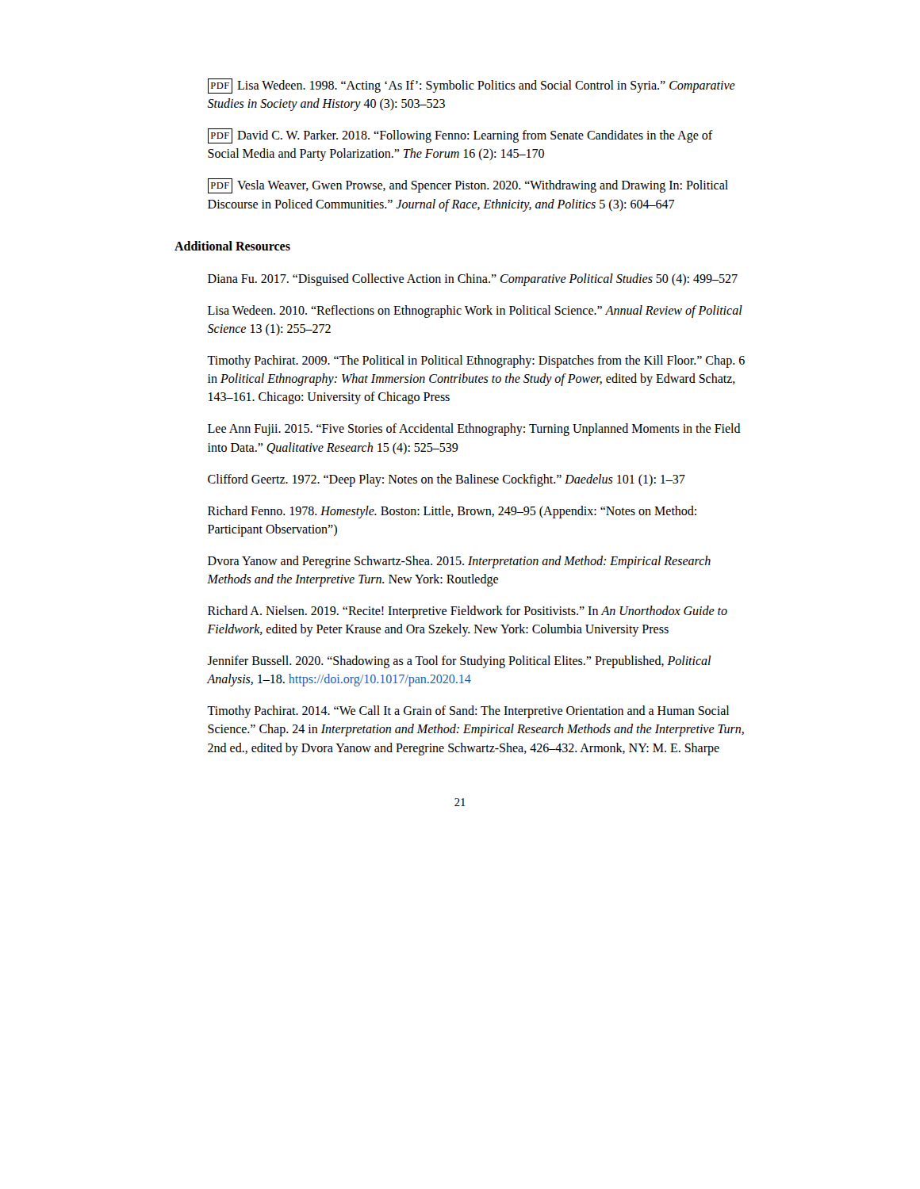PDFLisa Wedeen. 1998. “Acting ‘As If’: Symbolic Politics and Social Control in Syria.” Comparative Studies in Society and History 40 (3): 503–523
PDFDavid C. W. Parker. 2018. “Following Fenno: Learning from Senate Candidates in the Age of Social Media and Party Polarization.” The Forum 16 (2): 145–170
PDFVesla Weaver, Gwen Prowse, and Spencer Piston. 2020. “Withdrawing and Drawing In: Political Discourse in Policed Communities.” Journal of Race, Ethnicity, and Politics 5 (3): 604–647
Additional Resources
Diana Fu. 2017. “Disguised Collective Action in China.” Comparative Political Studies 50 (4): 499–527
Lisa Wedeen. 2010. “Reflections on Ethnographic Work in Political Science.” Annual Review of Political Science 13 (1): 255–272
Timothy Pachirat. 2009. “The Political in Political Ethnography: Dispatches from the Kill Floor.” Chap. 6 in Political Ethnography: What Immersion Contributes to the Study of Power, edited by Edward Schatz, 143–161. Chicago: University of Chicago Press
Lee Ann Fujii. 2015. “Five Stories of Accidental Ethnography: Turning Unplanned Moments in the Field into Data.” Qualitative Research 15 (4): 525–539
Clifford Geertz. 1972. “Deep Play: Notes on the Balinese Cockfight.” Daedelus 101 (1): 1–37
Richard Fenno. 1978. Homestyle. Boston: Little, Brown, 249–95 (Appendix: “Notes on Method: Participant Observation”)
Dvora Yanow and Peregrine Schwartz-Shea. 2015. Interpretation and Method: Empirical Research Methods and the Interpretive Turn. New York: Routledge
Richard A. Nielsen. 2019. “Recite! Interpretive Fieldwork for Positivists.” In An Unorthodox Guide to Fieldwork, edited by Peter Krause and Ora Szekely. New York: Columbia University Press
Jennifer Bussell. 2020. “Shadowing as a Tool for Studying Political Elites.” Prepublished, Political Analysis, 1–18. https://doi.org/10.1017/pan.2020.14
Timothy Pachirat. 2014. “We Call It a Grain of Sand: The Interpretive Orientation and a Human Social Science.” Chap. 24 in Interpretation and Method: Empirical Research Methods and the Interpretive Turn, 2nd ed., edited by Dvora Yanow and Peregrine Schwartz-Shea, 426–432. Armonk, NY: M. E. Sharpe
21